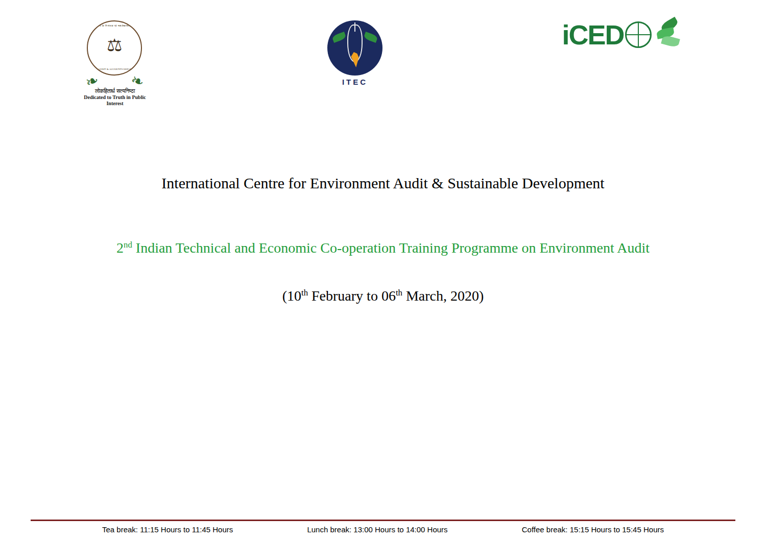भारत के नियंत्रक एवं महालेखापरीक्षक
⚖
INDIAN AUDIT & ACCOUNTS DEPARTMENT
❧
❧
लोकहितार्थ सत्यनिष्ठा
Dedicated to Truth in Public Interest
ITEC
i CED
International Centre for Environment Audit & Sustainable Development
2nd Indian Technical and Economic Co-operation Training Programme on Environment Audit
(10th February to 06th March, 2020)
Tea break: 11:15 Hours to 11:45 Hours Lunch break: 13:00 Hours to 14:00 Hours Coffee break: 15:15 Hours to 15:45 Hours